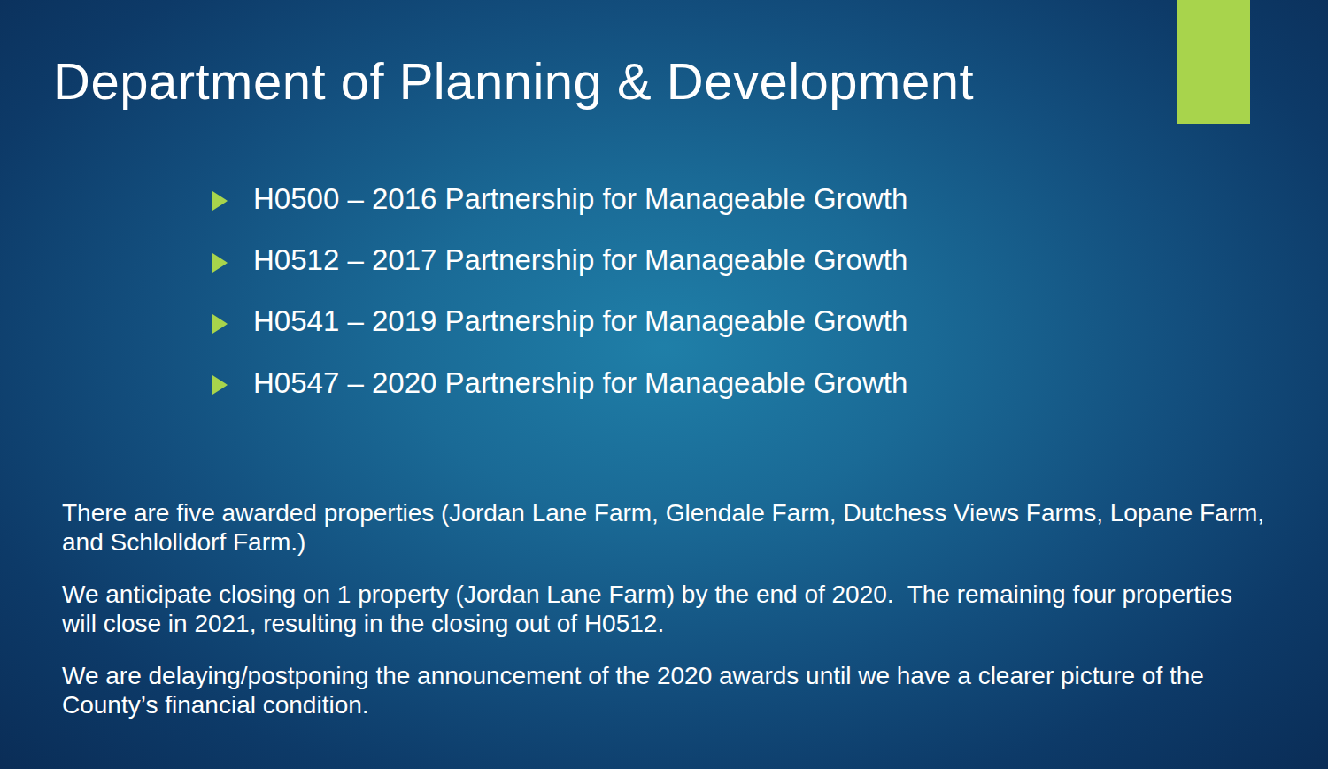Department of Planning & Development
H0500 – 2016 Partnership for Manageable Growth
H0512 – 2017 Partnership for Manageable Growth
H0541 – 2019 Partnership for Manageable Growth
H0547 – 2020 Partnership for Manageable Growth
There are five awarded properties (Jordan Lane Farm, Glendale Farm, Dutchess Views Farms, Lopane Farm, and Schlolldorf Farm.)
We anticipate closing on 1 property (Jordan Lane Farm) by the end of 2020. The remaining four properties will close in 2021, resulting in the closing out of H0512.
We are delaying/postponing the announcement of the 2020 awards until we have a clearer picture of the County’s financial condition.